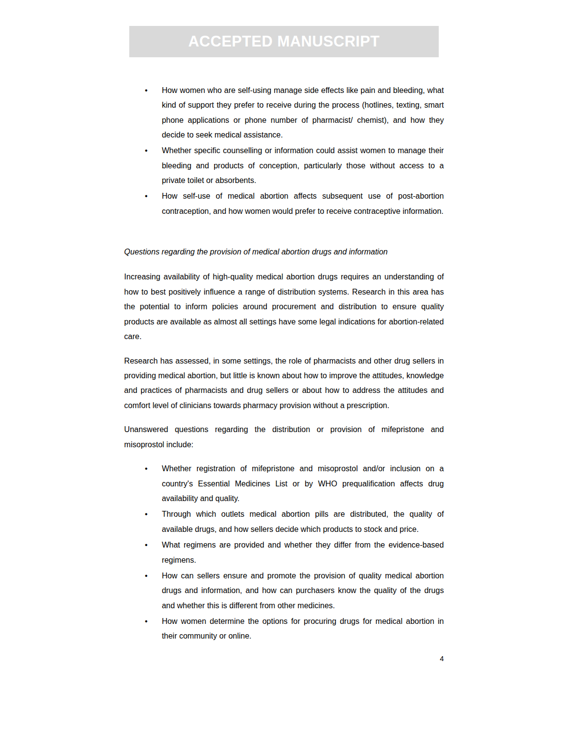ACCEPTED MANUSCRIPT
How women who are self-using manage side effects like pain and bleeding, what kind of support they prefer to receive during the process (hotlines, texting, smart phone applications or phone number of pharmacist/ chemist), and how they decide to seek medical assistance.
Whether specific counselling or information could assist women to manage their bleeding and products of conception, particularly those without access to a private toilet or absorbents.
How self-use of medical abortion affects subsequent use of post-abortion contraception, and how women would prefer to receive contraceptive information.
Questions regarding the provision of medical abortion drugs and information
Increasing availability of high-quality medical abortion drugs requires an understanding of how to best positively influence a range of distribution systems. Research in this area has the potential to inform policies around procurement and distribution to ensure quality products are available as almost all settings have some legal indications for abortion-related care.
Research has assessed, in some settings, the role of pharmacists and other drug sellers in providing medical abortion, but little is known about how to improve the attitudes, knowledge and practices of pharmacists and drug sellers or about how to address the attitudes and comfort level of clinicians towards pharmacy provision without a prescription.
Unanswered questions regarding the distribution or provision of mifepristone and misoprostol include:
Whether registration of mifepristone and misoprostol and/or inclusion on a country's Essential Medicines List or by WHO prequalification affects drug availability and quality.
Through which outlets medical abortion pills are distributed, the quality of available drugs, and how sellers decide which products to stock and price.
What regimens are provided and whether they differ from the evidence-based regimens.
How can sellers ensure and promote the provision of quality medical abortion drugs and information, and how can purchasers know the quality of the drugs and whether this is different from other medicines.
How women determine the options for procuring drugs for medical abortion in their community or online.
4